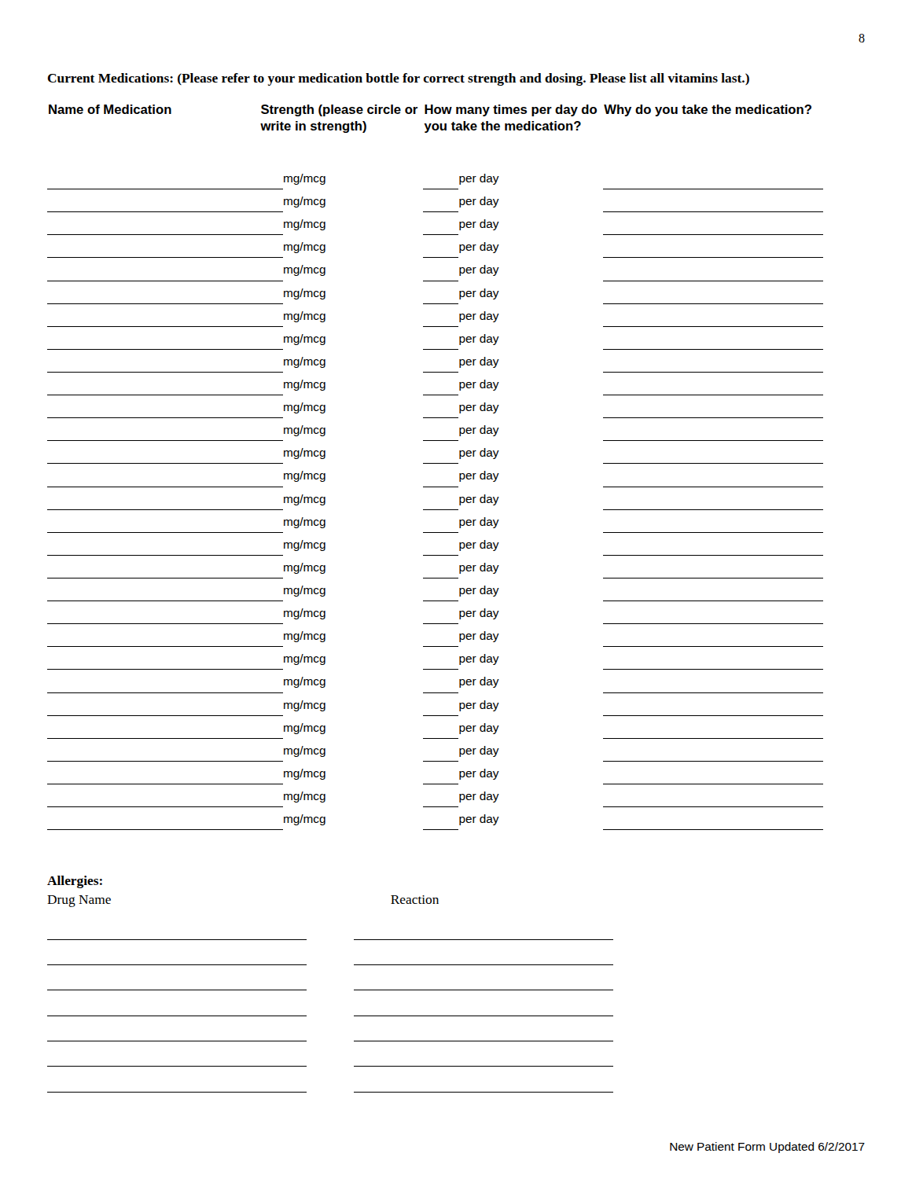8
Current Medications: (Please refer to your medication bottle for correct strength and dosing. Please list all vitamins last.)
| Name of Medication | Strength (please circle or write in strength) | How many times per day do you take the medication? | Why do you take the medication? |
| --- | --- | --- | --- |
| mg/mcg | per day | |
| mg/mcg | per day | |
| mg/mcg | per day | |
| mg/mcg | per day | |
| mg/mcg | per day | |
| mg/mcg | per day | |
| mg/mcg | per day | |
| mg/mcg | per day | |
| mg/mcg | per day | |
| mg/mcg | per day | |
| mg/mcg | per day | |
| mg/mcg | per day | |
| mg/mcg | per day | |
| mg/mcg | per day | |
| mg/mcg | per day | |
| mg/mcg | per day | |
| mg/mcg | per day | |
| mg/mcg | per day | |
| mg/mcg | per day | |
| mg/mcg | per day | |
| mg/mcg | per day | |
| mg/mcg | per day | |
| mg/mcg | per day | |
| mg/mcg | per day | |
| mg/mcg | per day | |
| mg/mcg | per day | |
| mg/mcg | per day | |
| mg/mcg | per day | |
| mg/mcg | per day | |
Allergies:
Drug Name
Reaction
New Patient Form Updated 6/2/2017